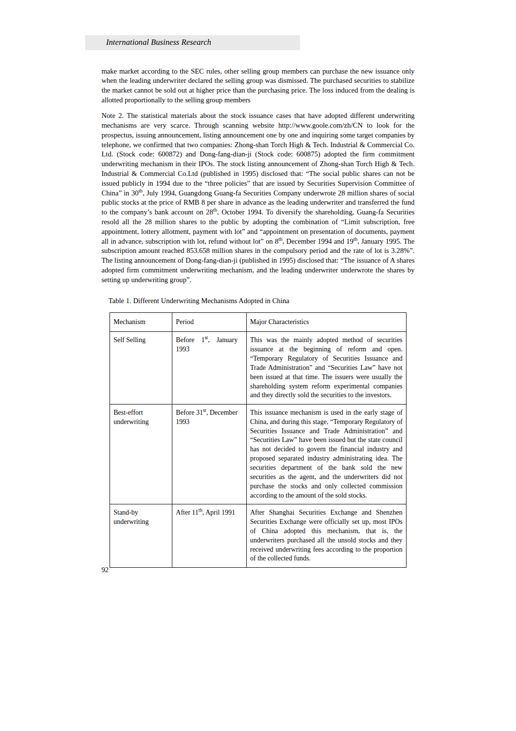International Business Research
make market according to the SEC rules, other selling group members can purchase the new issuance only when the leading underwriter declared the selling group was dismissed. The purchased securities to stabilize the market cannot be sold out at higher price than the purchasing price. The loss induced from the dealing is allotted proportionally to the selling group members
Note 2. The statistical materials about the stock issuance cases that have adopted different underwriting mechanisms are very scarce. Through scanning website http://www.goole.com/zh/CN to look for the prospectus, issuing announcement, listing announcement one by one and inquiring some target companies by telephone, we confirmed that two companies: Zhong-shan Torch High & Tech. Industrial & Commercial Co. Ltd. (Stock code: 600872) and Dong-fang-dian-ji (Stock code: 600875) adopted the firm commitment underwriting mechanism in their IPOs. The stock listing announcement of Zhong-shan Torch High & Tech. Industrial & Commercial Co.Ltd (published in 1995) disclosed that: “The social public shares can not be issued publicly in 1994 due to the “three policies” that are issued by Securities Supervision Committee of China” in 30th, July 1994, Guangdong Guang-fa Securities Company underwrote 28 million shares of social public stocks at the price of RMB 8 per share in advance as the leading underwriter and transferred the fund to the company’s bank account on 28th, October 1994. To diversify the shareholding, Guang-fa Securities resold all the 28 million shares to the public by adopting the combination of “Limit subscription, free appointment, lottery allotment, payment with lot” and “appointment on presentation of documents, payment all in advance, subscription with lot, refund without lot” on 8th, December 1994 and 19th, January 1995. The subscription amount reached 853.658 million shares in the compulsory period and the rate of lot is 3.28%”. The listing announcement of Dong-fang-dian-ji (published in 1995) disclosed that: “The issuance of A shares adopted firm commitment underwriting mechanism, and the leading underwriter underwrote the shares by setting up underwriting group”.
Table 1. Different Underwriting Mechanisms Adopted in China
| Mechanism | Period | Major Characteristics |
| Self Selling | Before 1 st , January 1993 | This was the mainly adopted method of securities issuance at the beginning of reform and open. “Temporary Regulatory of Securities Issuance and Trade Administration” and “Securities Law” have not been issued at that time. The issuers were usually the shareholding system reform experimental companies and they directly sold the securities to the investors. |
| Best-effort underwriting | Before 31 st , December 1993 | This issuance mechanism is used in the early stage of China, and during this stage, “Temporary Regulatory of Securities Issuance and Trade Administration” and “Securities Law” have been issued but the state council has not decided to govern the financial industry and proposed separated industry administrating idea. The securities department of the bank sold the new securities as the agent, and the underwriters did not purchase the stocks and only collected commission according to the amount of the sold stocks. |
| Stand-by underwriting | After 11 th , April 1991 | After Shanghai Securities Exchange and Shenzhen Securities Exchange were officially set up, most IPOs of China adopted this mechanism, that is, the underwriters purchased all the unsold stocks and they received underwriting fees according to the proportion of the collected funds. |
92